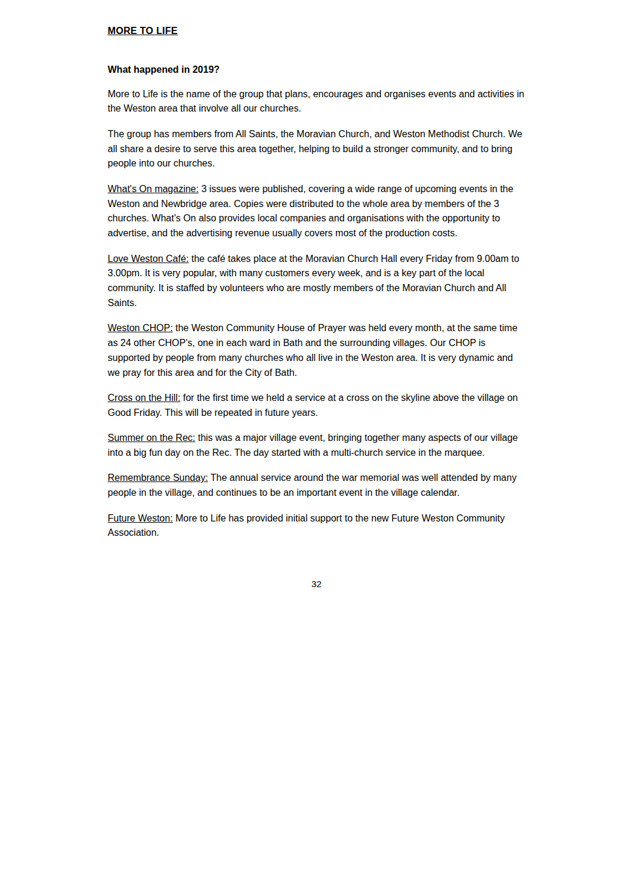More to Life
What happened in 2019?
More to Life is the name of the group that plans, encourages and organises events and activities in the Weston area that involve all our churches.
The group has members from All Saints, the Moravian Church, and Weston Methodist Church. We all share a desire to serve this area together, helping to build a stronger community, and to bring people into our churches.
What's On magazine: 3 issues were published, covering a wide range of upcoming events in the Weston and Newbridge area. Copies were distributed to the whole area by members of the 3 churches. What's On also provides local companies and organisations with the opportunity to advertise, and the advertising revenue usually covers most of the production costs.
Love Weston Café: the café takes place at the Moravian Church Hall every Friday from 9.00am to 3.00pm. It is very popular, with many customers every week, and is a key part of the local community. It is staffed by volunteers who are mostly members of the Moravian Church and All Saints.
Weston CHOP: the Weston Community House of Prayer was held every month, at the same time as 24 other CHOP's, one in each ward in Bath and the surrounding villages. Our CHOP is supported by people from many churches who all live in the Weston area. It is very dynamic and we pray for this area and for the City of Bath.
Cross on the Hill: for the first time we held a service at a cross on the skyline above the village on Good Friday. This will be repeated in future years.
Summer on the Rec: this was a major village event, bringing together many aspects of our village into a big fun day on the Rec. The day started with a multi-church service in the marquee.
Remembrance Sunday: The annual service around the war memorial was well attended by many people in the village, and continues to be an important event in the village calendar.
Future Weston: More to Life has provided initial support to the new Future Weston Community Association.
32